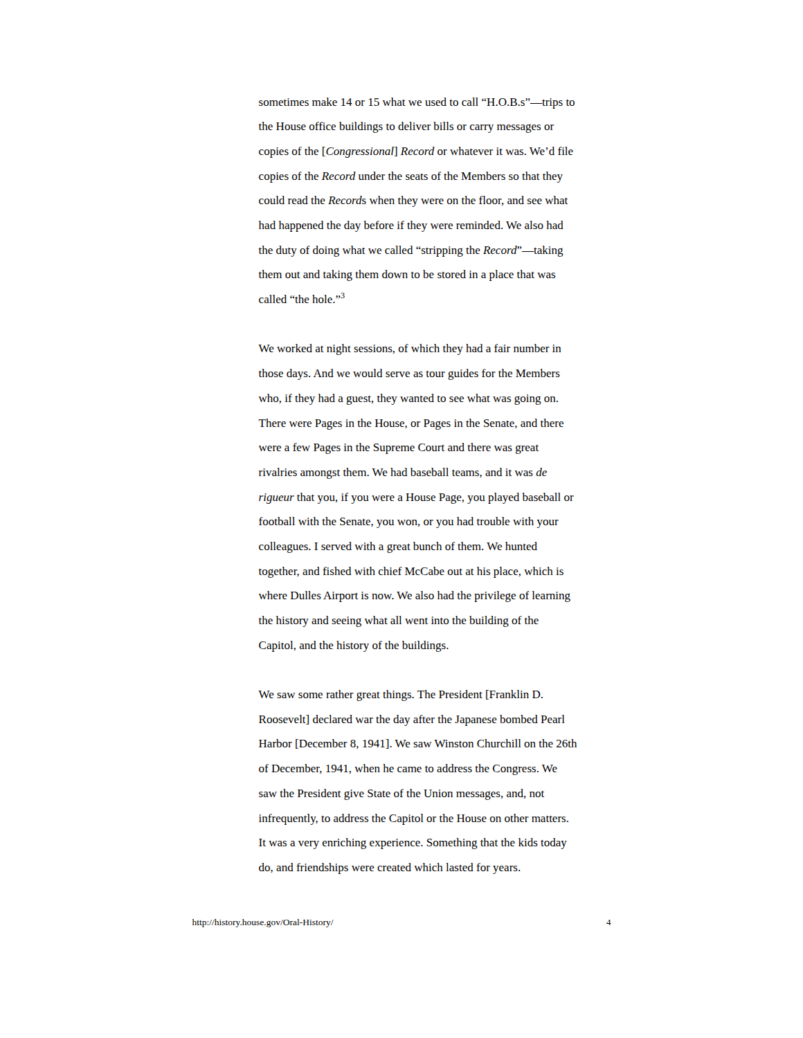sometimes make 14 or 15 what we used to call “H.O.B.s”—trips to the House office buildings to deliver bills or carry messages or copies of the [Congressional] Record or whatever it was. We’d file copies of the Record under the seats of the Members so that they could read the Records when they were on the floor, and see what had happened the day before if they were reminded. We also had the duty of doing what we called “stripping the Record”—taking them out and taking them down to be stored in a place that was called “the hole.”3
We worked at night sessions, of which they had a fair number in those days. And we would serve as tour guides for the Members who, if they had a guest, they wanted to see what was going on. There were Pages in the House, or Pages in the Senate, and there were a few Pages in the Supreme Court and there was great rivalries amongst them. We had baseball teams, and it was de rigueur that you, if you were a House Page, you played baseball or football with the Senate, you won, or you had trouble with your colleagues. I served with a great bunch of them. We hunted together, and fished with chief McCabe out at his place, which is where Dulles Airport is now. We also had the privilege of learning the history and seeing what all went into the building of the Capitol, and the history of the buildings.
We saw some rather great things. The President [Franklin D. Roosevelt] declared war the day after the Japanese bombed Pearl Harbor [December 8, 1941]. We saw Winston Churchill on the 26th of December, 1941, when he came to address the Congress. We saw the President give State of the Union messages, and, not infrequently, to address the Capitol or the House on other matters. It was a very enriching experience. Something that the kids today do, and friendships were created which lasted for years.
http://history.house.gov/Oral-History/ 4